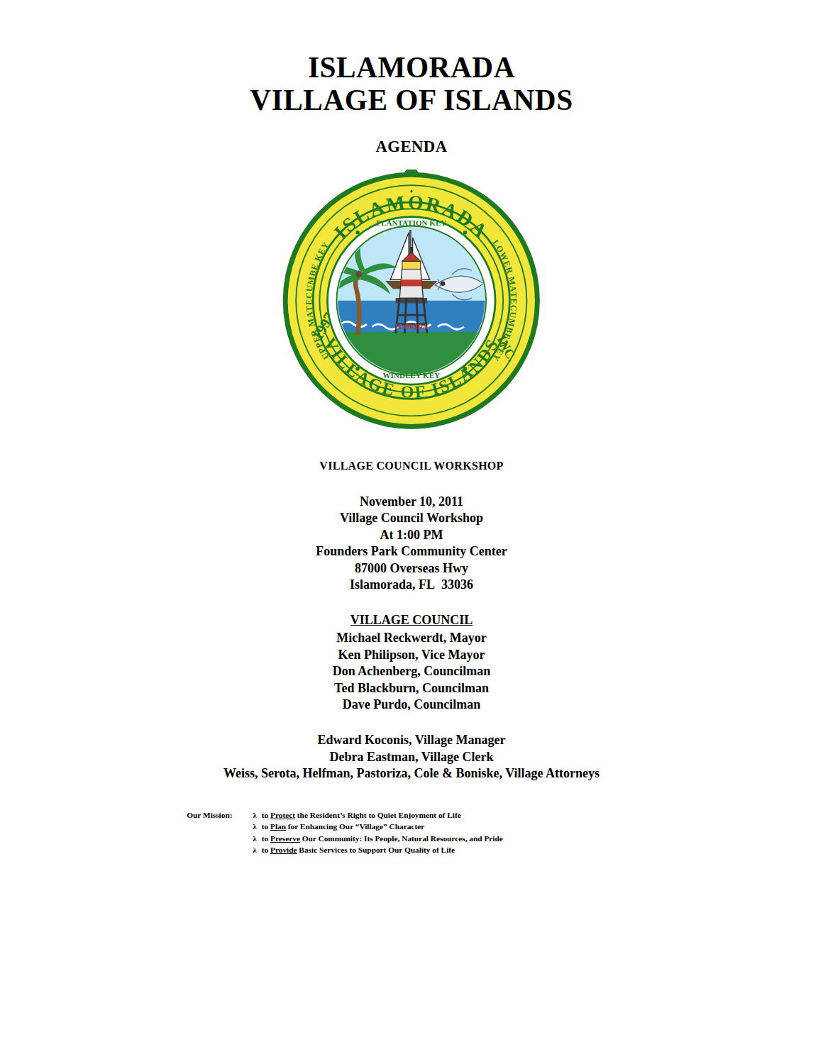ISLAMORADA
VILLAGE OF ISLANDS
AGENDA
ISLAMORADA VILLAGE OF ISLANDS UPPER MATECUMBE KEY LOWER MATECUMBE KEY 1997 INC. ♦ FLORIDA PLANTATION KEY WINDLEY KEY
VILLAGE COUNCIL WORKSHOP
November 10, 2011
Village Council Workshop
At 1:00 PM
Founders Park Community Center
87000 Overseas Hwy
Islamorada, FL 33036
VILLAGE COUNCIL Michael Reckwerdt, Mayor
Ken Philipson, Vice Mayor
Don Achenberg, Councilman
Ted Blackburn, Councilman
Dave Purdo, Councilman
Edward Koconis, Village Manager
Debra Eastman, Village Clerk
Weiss, Serota, Helfman, Pastoriza, Cole & Boniske, Village Attorneys
| Our Mission: | λ to Protect the Resident’s Right to Quiet Enjoyment of Life λ to Plan for Enhancing Our “Village” Character λ to Preserve Our Community: Its People, Natural Resources, and Pride λ to Provide Basic Services to Support Our Quality of Life |